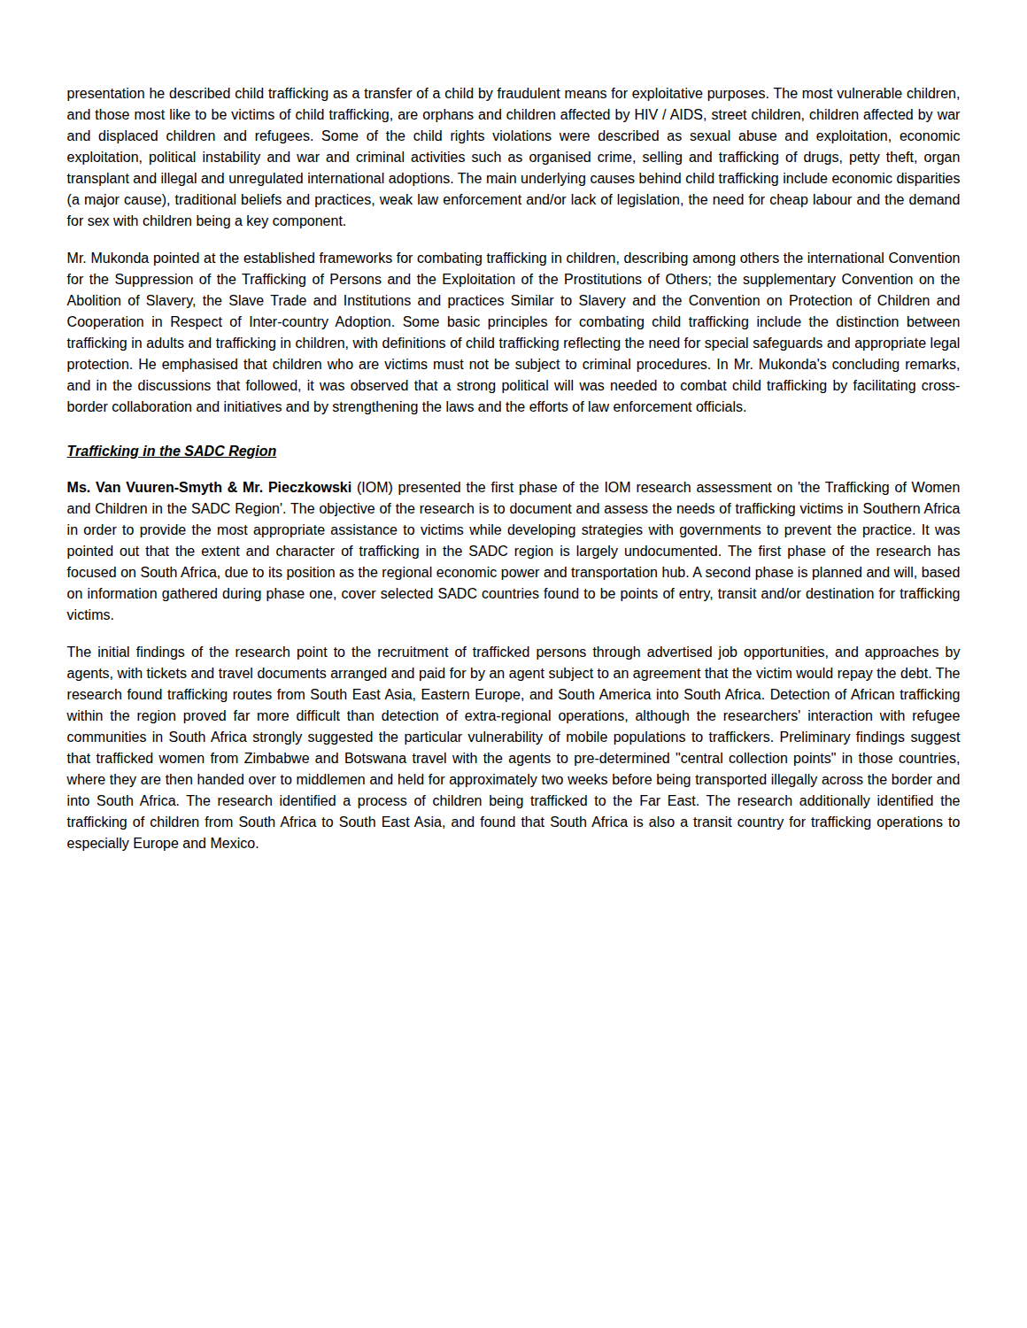presentation he described child trafficking as a transfer of a child by fraudulent means for exploitative purposes. The most vulnerable children, and those most like to be victims of child trafficking, are orphans and children affected by HIV / AIDS, street children, children affected by war and displaced children and refugees. Some of the child rights violations were described as sexual abuse and exploitation, economic exploitation, political instability and war and criminal activities such as organised crime, selling and trafficking of drugs, petty theft, organ transplant and illegal and unregulated international adoptions. The main underlying causes behind child trafficking include economic disparities (a major cause), traditional beliefs and practices, weak law enforcement and/or lack of legislation, the need for cheap labour and the demand for sex with children being a key component.
Mr. Mukonda pointed at the established frameworks for combating trafficking in children, describing among others the international Convention for the Suppression of the Trafficking of Persons and the Exploitation of the Prostitutions of Others; the supplementary Convention on the Abolition of Slavery, the Slave Trade and Institutions and practices Similar to Slavery and the Convention on Protection of Children and Cooperation in Respect of Inter-country Adoption. Some basic principles for combating child trafficking include the distinction between trafficking in adults and trafficking in children, with definitions of child trafficking reflecting the need for special safeguards and appropriate legal protection. He emphasised that children who are victims must not be subject to criminal procedures. In Mr. Mukonda's concluding remarks, and in the discussions that followed, it was observed that a strong political will was needed to combat child trafficking by facilitating cross-border collaboration and initiatives and by strengthening the laws and the efforts of law enforcement officials.
Trafficking in the SADC Region
Ms. Van Vuuren-Smyth & Mr. Pieczkowski (IOM) presented the first phase of the IOM research assessment on 'the Trafficking of Women and Children in the SADC Region'. The objective of the research is to document and assess the needs of trafficking victims in Southern Africa in order to provide the most appropriate assistance to victims while developing strategies with governments to prevent the practice. It was pointed out that the extent and character of trafficking in the SADC region is largely undocumented. The first phase of the research has focused on South Africa, due to its position as the regional economic power and transportation hub. A second phase is planned and will, based on information gathered during phase one, cover selected SADC countries found to be points of entry, transit and/or destination for trafficking victims.
The initial findings of the research point to the recruitment of trafficked persons through advertised job opportunities, and approaches by agents, with tickets and travel documents arranged and paid for by an agent subject to an agreement that the victim would repay the debt. The research found trafficking routes from South East Asia, Eastern Europe, and South America into South Africa. Detection of African trafficking within the region proved far more difficult than detection of extra-regional operations, although the researchers' interaction with refugee communities in South Africa strongly suggested the particular vulnerability of mobile populations to traffickers. Preliminary findings suggest that trafficked women from Zimbabwe and Botswana travel with the agents to pre-determined "central collection points" in those countries, where they are then handed over to middlemen and held for approximately two weeks before being transported illegally across the border and into South Africa. The research identified a process of children being trafficked to the Far East. The research additionally identified the trafficking of children from South Africa to South East Asia, and found that South Africa is also a transit country for trafficking operations to especially Europe and Mexico.